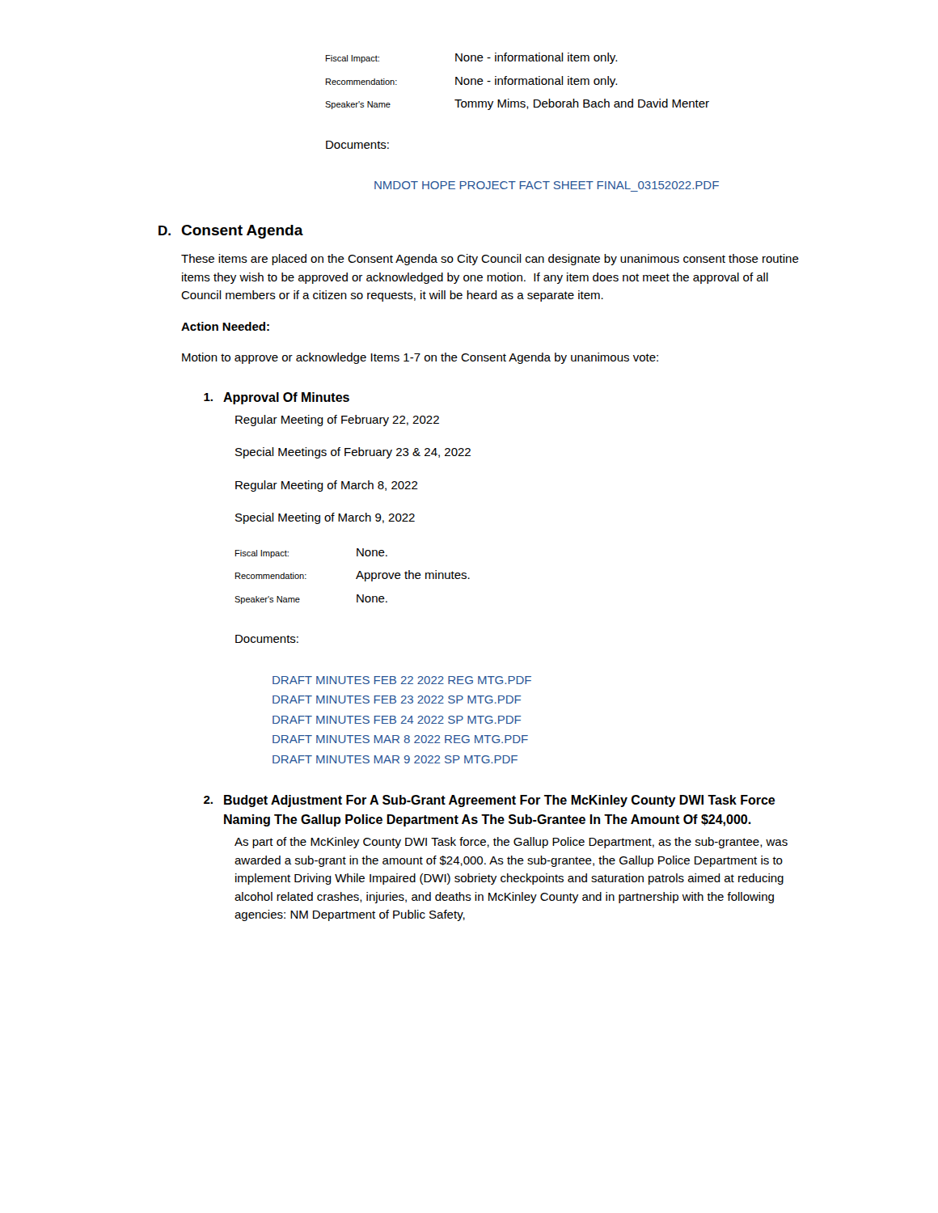Fiscal Impact:
None - informational item only.
Recommendation:
None - informational item only.
Speaker's Name
Tommy Mims, Deborah Bach and David Menter
Documents:
NMDOT HOPE PROJECT FACT SHEET FINAL_03152022.PDF
D.
Consent Agenda
These items are placed on the Consent Agenda so City Council can designate by unanimous consent those routine items they wish to be approved or acknowledged by one motion. If any item does not meet the approval of all Council members or if a citizen so requests, it will be heard as a separate item.
Action Needed:
Motion to approve or acknowledge Items 1-7 on the Consent Agenda by unanimous vote:
1.
Approval Of Minutes
Regular Meeting of February 22, 2022
Special Meetings of February 23 & 24, 2022
Regular Meeting of March 8, 2022
Special Meeting of March 9, 2022
Fiscal Impact:
None.
Recommendation:
Approve the minutes.
Speaker's Name
None.
Documents:
DRAFT MINUTES FEB 22 2022 REG MTG.PDF DRAFT MINUTES FEB 23 2022 SP MTG.PDF DRAFT MINUTES FEB 24 2022 SP MTG.PDF DRAFT MINUTES MAR 8 2022 REG MTG.PDF DRAFT MINUTES MAR 9 2022 SP MTG.PDF
2.
Budget Adjustment For A Sub-Grant Agreement For The McKinley County DWI Task Force Naming The Gallup Police Department As The Sub-Grantee In The Amount Of $24,000.
As part of the McKinley County DWI Task force, the Gallup Police Department, as the sub-grantee, was awarded a sub-grant in the amount of $24,000. As the sub-grantee, the Gallup Police Department is to implement Driving While Impaired (DWI) sobriety checkpoints and saturation patrols aimed at reducing alcohol related crashes, injuries, and deaths in McKinley County and in partnership with the following agencies: NM Department of Public Safety,